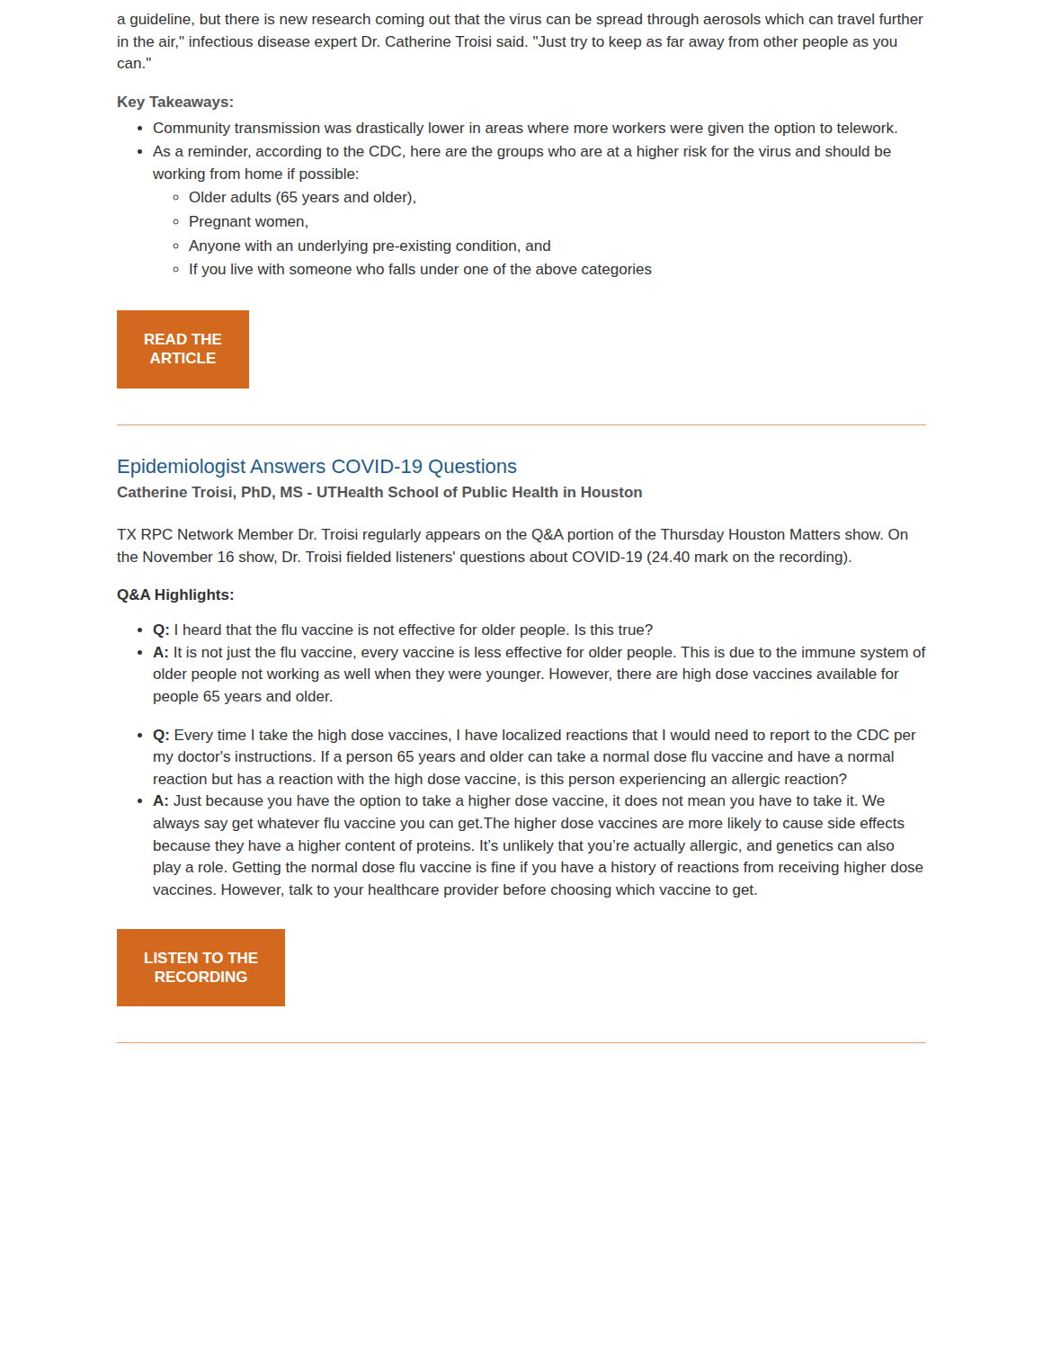a guideline, but there is new research coming out that the virus can be spread through aerosols which can travel further in the air," infectious disease expert Dr. Catherine Troisi said. "Just try to keep as far away from other people as you can."
Key Takeaways:
Community transmission was drastically lower in areas where more workers were given the option to telework.
As a reminder, according to the CDC, here are the groups who are at a higher risk for the virus and should be working from home if possible:
Older adults (65 years and older),
Pregnant women,
Anyone with an underlying pre-existing condition, and
If you live with someone who falls under one of the above categories
READ THE
ARTICLE
Epidemiologist Answers COVID-19 Questions
Catherine Troisi, PhD, MS - UTHealth School of Public Health in Houston
TX RPC Network Member Dr. Troisi regularly appears on the Q&A portion of the Thursday Houston Matters show. On the November 16 show, Dr. Troisi fielded listeners' questions about COVID-19 (24.40 mark on the recording).
Q&A Highlights:
Q: I heard that the flu vaccine is not effective for older people. Is this true?
A: It is not just the flu vaccine, every vaccine is less effective for older people. This is due to the immune system of older people not working as well when they were younger. However, there are high dose vaccines available for people 65 years and older.
Q: Every time I take the high dose vaccines, I have localized reactions that I would need to report to the CDC per my doctor's instructions. If a person 65 years and older can take a normal dose flu vaccine and have a normal reaction but has a reaction with the high dose vaccine, is this person experiencing an allergic reaction?
A: Just because you have the option to take a higher dose vaccine, it does not mean you have to take it. We always say get whatever flu vaccine you can get.The higher dose vaccines are more likely to cause side effects because they have a higher content of proteins. It’s unlikely that you’re actually allergic, and genetics can also play a role. Getting the normal dose flu vaccine is fine if you have a history of reactions from receiving higher dose vaccines. However, talk to your healthcare provider before choosing which vaccine to get.
LISTEN TO THE
RECORDING